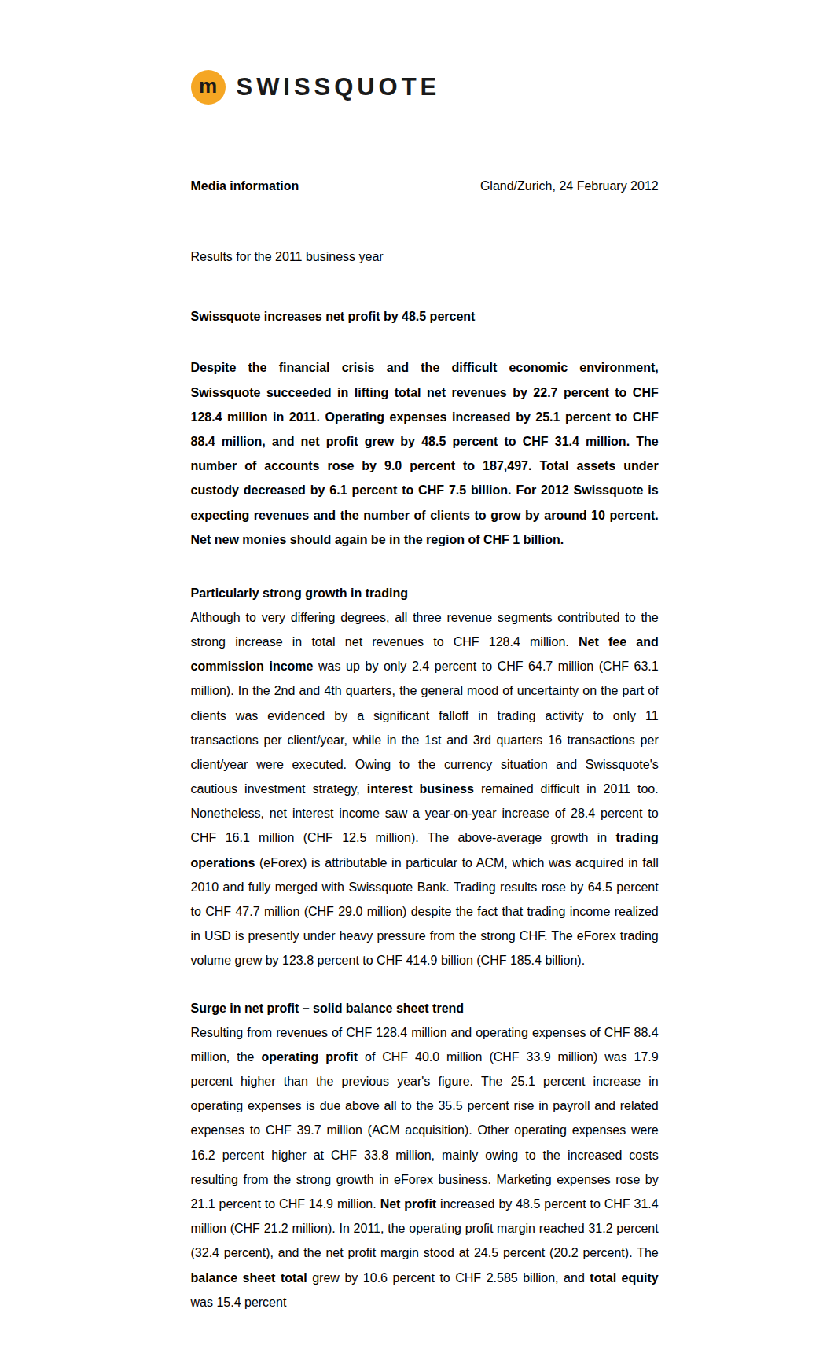SWISSQUOTE
Media information
Gland/Zurich, 24 February 2012
Results for the 2011 business year
Swissquote increases net profit by 48.5 percent
Despite the financial crisis and the difficult economic environment, Swissquote succeeded in lifting total net revenues by 22.7 percent to CHF 128.4 million in 2011. Operating expenses increased by 25.1 percent to CHF 88.4 million, and net profit grew by 48.5 percent to CHF 31.4 million. The number of accounts rose by 9.0 percent to 187,497. Total assets under custody decreased by 6.1 percent to CHF 7.5 billion. For 2012 Swissquote is expecting revenues and the number of clients to grow by around 10 percent. Net new monies should again be in the region of CHF 1 billion.
Particularly strong growth in trading
Although to very differing degrees, all three revenue segments contributed to the strong increase in total net revenues to CHF 128.4 million. Net fee and commission income was up by only 2.4 percent to CHF 64.7 million (CHF 63.1 million). In the 2nd and 4th quarters, the general mood of uncertainty on the part of clients was evidenced by a significant falloff in trading activity to only 11 transactions per client/year, while in the 1st and 3rd quarters 16 transactions per client/year were executed. Owing to the currency situation and Swissquote's cautious investment strategy, interest business remained difficult in 2011 too. Nonetheless, net interest income saw a year-on-year increase of 28.4 percent to CHF 16.1 million (CHF 12.5 million). The above-average growth in trading operations (eForex) is attributable in particular to ACM, which was acquired in fall 2010 and fully merged with Swissquote Bank. Trading results rose by 64.5 percent to CHF 47.7 million (CHF 29.0 million) despite the fact that trading income realized in USD is presently under heavy pressure from the strong CHF. The eForex trading volume grew by 123.8 percent to CHF 414.9 billion (CHF 185.4 billion).
Surge in net profit – solid balance sheet trend
Resulting from revenues of CHF 128.4 million and operating expenses of CHF 88.4 million, the operating profit of CHF 40.0 million (CHF 33.9 million) was 17.9 percent higher than the previous year's figure. The 25.1 percent increase in operating expenses is due above all to the 35.5 percent rise in payroll and related expenses to CHF 39.7 million (ACM acquisition). Other operating expenses were 16.2 percent higher at CHF 33.8 million, mainly owing to the increased costs resulting from the strong growth in eForex business. Marketing expenses rose by 21.1 percent to CHF 14.9 million. Net profit increased by 48.5 percent to CHF 31.4 million (CHF 21.2 million). In 2011, the operating profit margin reached 31.2 percent (32.4 percent), and the net profit margin stood at 24.5 percent (20.2 percent). The balance sheet total grew by 10.6 percent to CHF 2.585 billion, and total equity was 15.4 percent